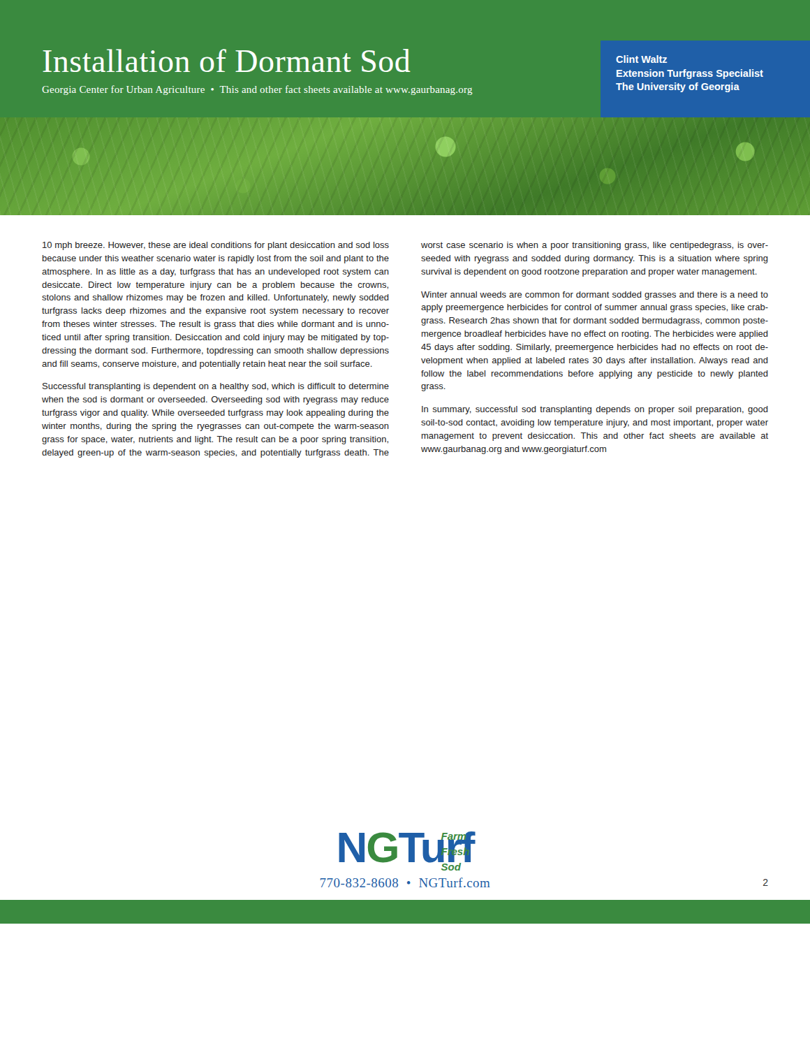Installation of Dormant Sod
Georgia Center for Urban Agriculture • This and other fact sheets available at www.gaurbanag.org
Clint Waltz
Extension Turfgrass Specialist
The University of Georgia
10 mph breeze. However, these are ideal conditions for plant desiccation and sod loss because under this weather scenario water is rapidly lost from the soil and plant to the atmosphere. In as little as a day, turfgrass that has an undeveloped root system can desiccate. Direct low temperature injury can be a problem because the crowns, stolons and shallow rhizomes may be frozen and killed. Unfortunately, newly sodded turfgrass lacks deep rhizomes and the expansive root system necessary to recover from theses winter stresses. The result is grass that dies while dormant and is unnoticed until after spring transition. Desiccation and cold injury may be mitigated by topdressing the dormant sod. Furthermore, topdressing can smooth shallow depressions and fill seams, conserve moisture, and potentially retain heat near the soil surface.
Successful transplanting is dependent on a healthy sod, which is difficult to determine when the sod is dormant or overseeded. Overseeding sod with ryegrass may reduce turfgrass vigor and quality. While overseeded turfgrass may look appealing during the winter months, during the spring the ryegrasses can out-compete the warm-season grass for space, water, nutrients and light. The result can be a poor spring transition, delayed green-up of the warm-season species, and potentially turfgrass death. The worst case scenario is when a poor transitioning grass, like centipedegrass, is overseeded with ryegrass and sodded during dormancy. This is a situation where spring survival is dependent on good rootzone preparation and proper water management.
Winter annual weeds are common for dormant sodded grasses and there is a need to apply preemergence herbicides for control of summer annual grass species, like crabgrass. Research 2has shown that for dormant sodded bermudagrass, common postemergence broadleaf herbicides have no effect on rooting. The herbicides were applied 45 days after sodding. Similarly, preemergence herbicides had no effects on root development when applied at labeled rates 30 days after installation. Always read and follow the label recommendations before applying any pesticide to newly planted grass.
In summary, successful sod transplanting depends on proper soil preparation, good soil-to-sod contact, avoiding low temperature injury, and most important, proper water management to prevent desiccation. This and other fact sheets are available at www.gaurbanag.org and www.georgiaturf.com
Farm Fresh Sod
NGTurf
770-832-8608 • NGTurf.com
2